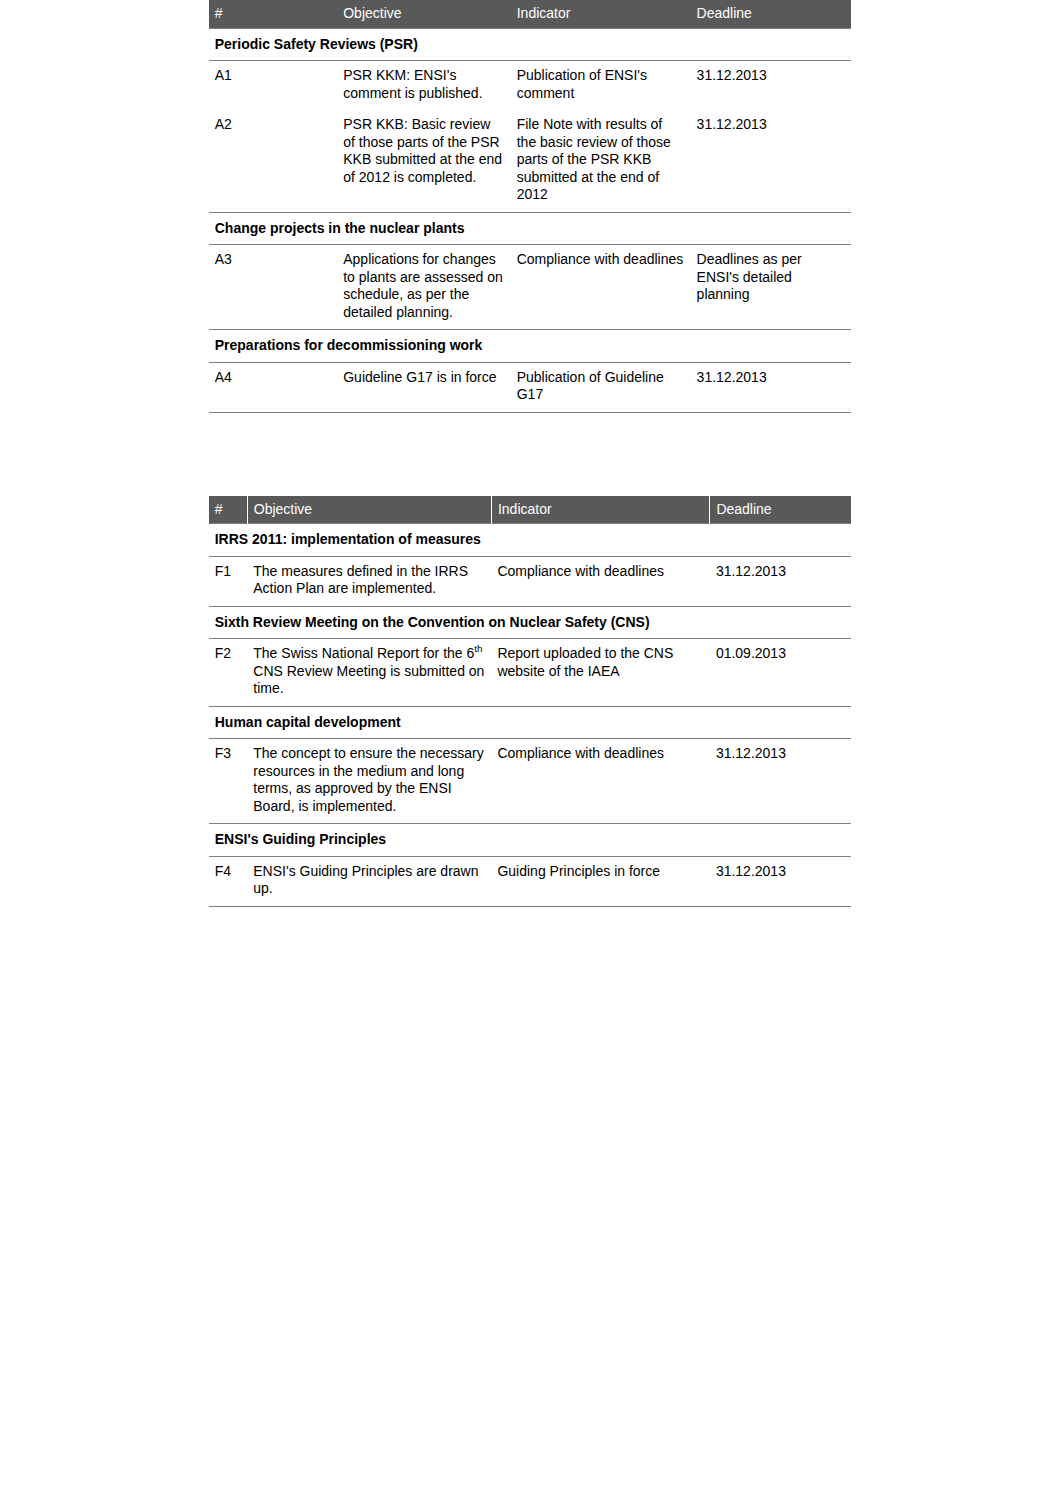| # | Objective | Indicator | Deadline |
| --- | --- | --- | --- |
| Periodic Safety Reviews (PSR) |
| A1 | PSR KKM: ENSI's comment is published. | Publication of ENSI's comment | 31.12.2013 |
| A2 | PSR KKB: Basic review of those parts of the PSR KKB submitted at the end of 2012 is completed. | File Note with results of the basic review of those parts of the PSR KKB submitted at the end of 2012 | 31.12.2013 |
| Change projects in the nuclear plants |
| A3 | Applications for changes to plants are assessed on schedule, as per the detailed planning. | Compliance with deadlines | Deadlines as per ENSI's detailed planning |
| Preparations for decommissioning work |
| A4 | Guideline G17 is in force | Publication of Guideline G17 | 31.12.2013 |
| # | Objective | Indicator | Deadline |
| --- | --- | --- | --- |
| IRRS 2011: implementation of measures |
| F1 | The measures defined in the IRRS Action Plan are implemented. | Compliance with deadlines | 31.12.2013 |
| Sixth Review Meeting on the Convention on Nuclear Safety (CNS) |
| F2 | The Swiss National Report for the 6 th CNS Review Meeting is submitted on time. | Report uploaded to the CNS website of the IAEA | 01.09.2013 |
| Human capital development |
| F3 | The concept to ensure the necessary resources in the medium and long terms, as approved by the ENSI Board, is implemented. | Compliance with deadlines | 31.12.2013 |
| ENSI's Guiding Principles |
| F4 | ENSI's Guiding Principles are drawn up. | Guiding Principles in force | 31.12.2013 |